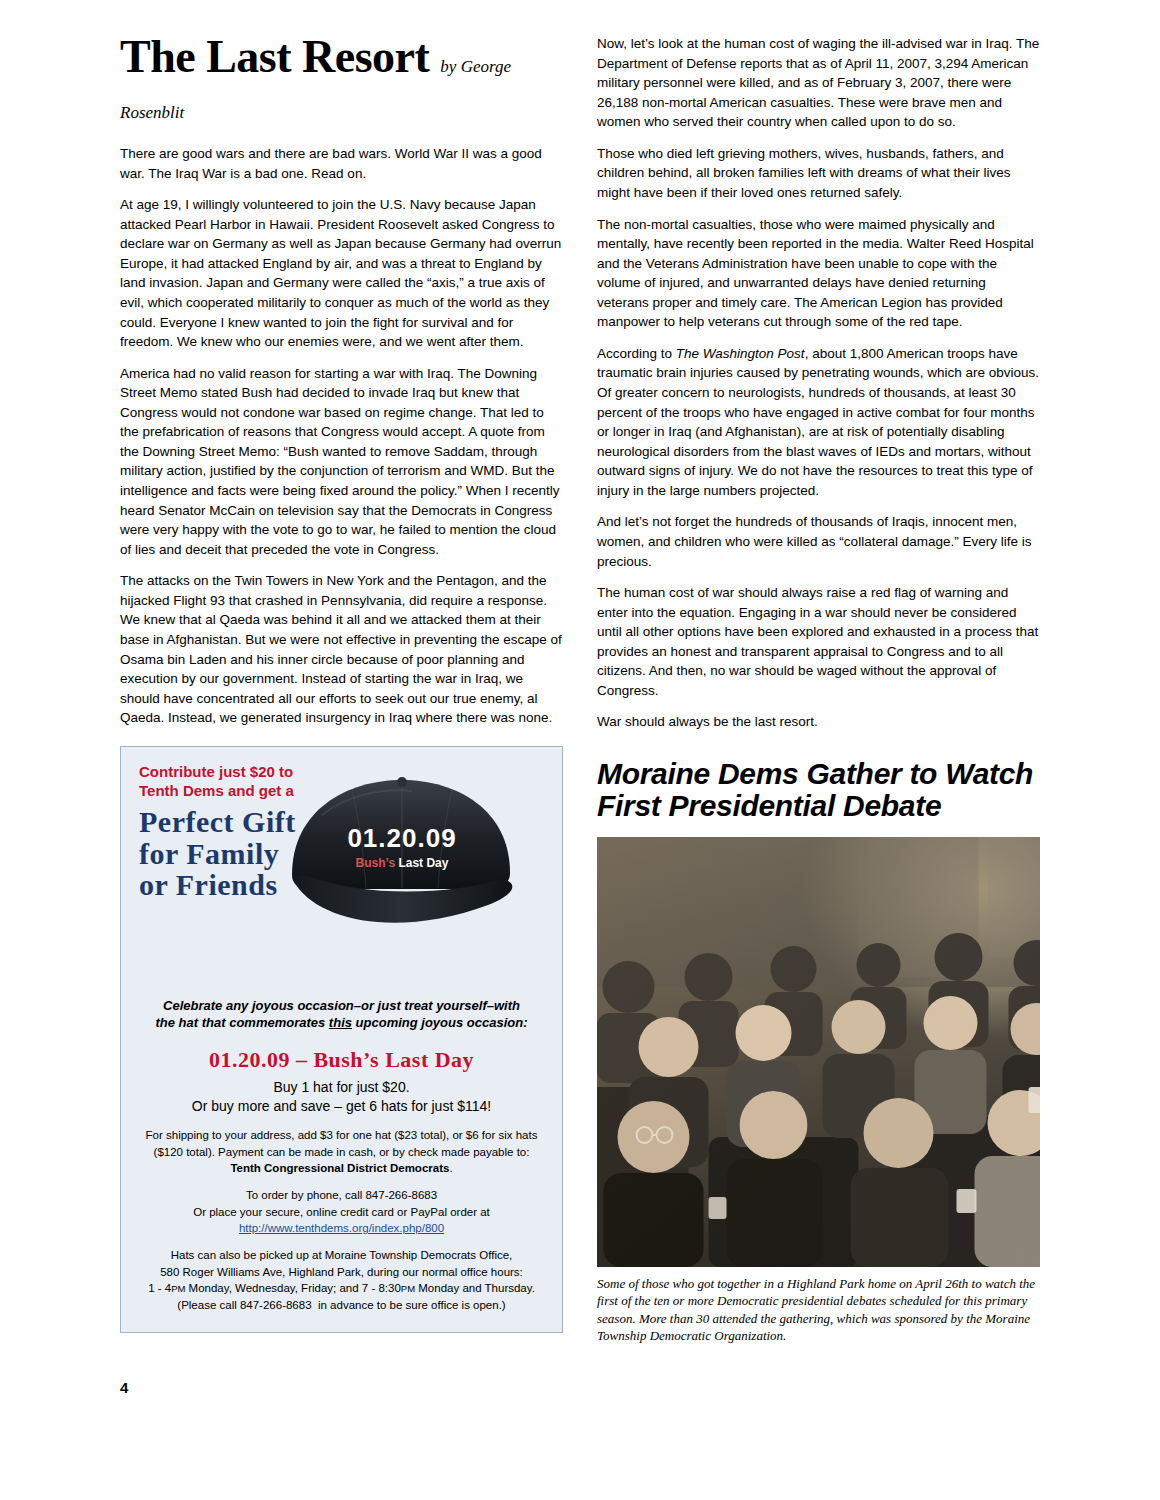The Last Resort by George Rosenblit
There are good wars and there are bad wars. World War II was a good war. The Iraq War is a bad one. Read on.
At age 19, I willingly volunteered to join the U.S. Navy because Japan attacked Pearl Harbor in Hawaii. President Roosevelt asked Congress to declare war on Germany as well as Japan because Germany had overrun Europe, it had attacked England by air, and was a threat to England by land invasion. Japan and Germany were called the “axis,” a true axis of evil, which cooperated militarily to conquer as much of the world as they could. Everyone I knew wanted to join the fight for survival and for freedom. We knew who our enemies were, and we went after them.
America had no valid reason for starting a war with Iraq. The Downing Street Memo stated Bush had decided to invade Iraq but knew that Congress would not condone war based on regime change. That led to the prefabrication of reasons that Congress would accept. A quote from the Downing Street Memo: “Bush wanted to remove Saddam, through military action, justified by the conjunction of terrorism and WMD. But the intelligence and facts were being fixed around the policy.” When I recently heard Senator McCain on television say that the Democrats in Congress were very happy with the vote to go to war, he failed to mention the cloud of lies and deceit that preceded the vote in Congress.
The attacks on the Twin Towers in New York and the Pentagon, and the hijacked Flight 93 that crashed in Pennsylvania, did require a response. We knew that al Qaeda was behind it all and we attacked them at their base in Afghanistan. But we were not effective in preventing the escape of Osama bin Laden and his inner circle because of poor planning and execution by our government. Instead of starting the war in Iraq, we should have concentrated all our efforts to seek out our true enemy, al Qaeda. Instead, we generated insurgency in Iraq where there was none.
01.20.09 Bush’s Last Day
Contribute just $20 to
Tenth Dems and get a
Perfect Gift
for Family
or Friends
Celebrate any joyous occasion–or just treat yourself–with
the hat that commemorates this upcoming joyous occasion:
01.20.09 – Bush’s Last Day
Buy 1 hat for just $20.
Or buy more and save – get 6 hats for just $114!
For shipping to your address, add $3 for one hat ($23 total), or $6 for six hats
($120 total). Payment can be made in cash, or by check made payable to:
Tenth Congressional District Democrats.
To order by phone, call 847-266-8683
Or place your secure, online credit card or PayPal order at
http://www.tenthdems.org/index.php/800
Hats can also be picked up at Moraine Township Democrats Office,
580 Roger Williams Ave, Highland Park, during our normal office hours:
1 - 4PM Monday, Wednesday, Friday; and 7 - 8:30PM Monday and Thursday.
(Please call 847-266-8683 in advance to be sure office is open.)
Now, let’s look at the human cost of waging the ill-advised war in Iraq. The Department of Defense reports that as of April 11, 2007, 3,294 American military personnel were killed, and as of February 3, 2007, there were 26,188 non-mortal American casualties. These were brave men and women who served their country when called upon to do so.
Those who died left grieving mothers, wives, husbands, fathers, and children behind, all broken families left with dreams of what their lives might have been if their loved ones returned safely.
The non-mortal casualties, those who were maimed physically and mentally, have recently been reported in the media. Walter Reed Hospital and the Veterans Administration have been unable to cope with the volume of injured, and unwarranted delays have denied returning veterans proper and timely care. The American Legion has provided manpower to help veterans cut through some of the red tape.
According to The Washington Post, about 1,800 American troops have traumatic brain injuries caused by penetrating wounds, which are obvious. Of greater concern to neurologists, hundreds of thousands, at least 30 percent of the troops who have engaged in active combat for four months or longer in Iraq (and Afghanistan), are at risk of potentially disabling neurological disorders from the blast waves of IEDs and mortars, without outward signs of injury. We do not have the resources to treat this type of injury in the large numbers projected.
And let’s not forget the hundreds of thousands of Iraqis, innocent men, women, and children who were killed as “collateral damage.” Every life is precious.
The human cost of war should always raise a red flag of warning and enter into the equation. Engaging in a war should never be considered until all other options have been explored and exhausted in a process that provides an honest and transparent appraisal to Congress and to all citizens. And then, no war should be waged without the approval of Congress.
War should always be the last resort.
Moraine Dems Gather to Watch First Presidential Debate
Some of those who got together in a Highland Park home on April 26th to watch the first of the ten or more Democratic presidential debates scheduled for this primary season. More than 30 attended the gathering, which was sponsored by the Moraine Township Democratic Organization.
4